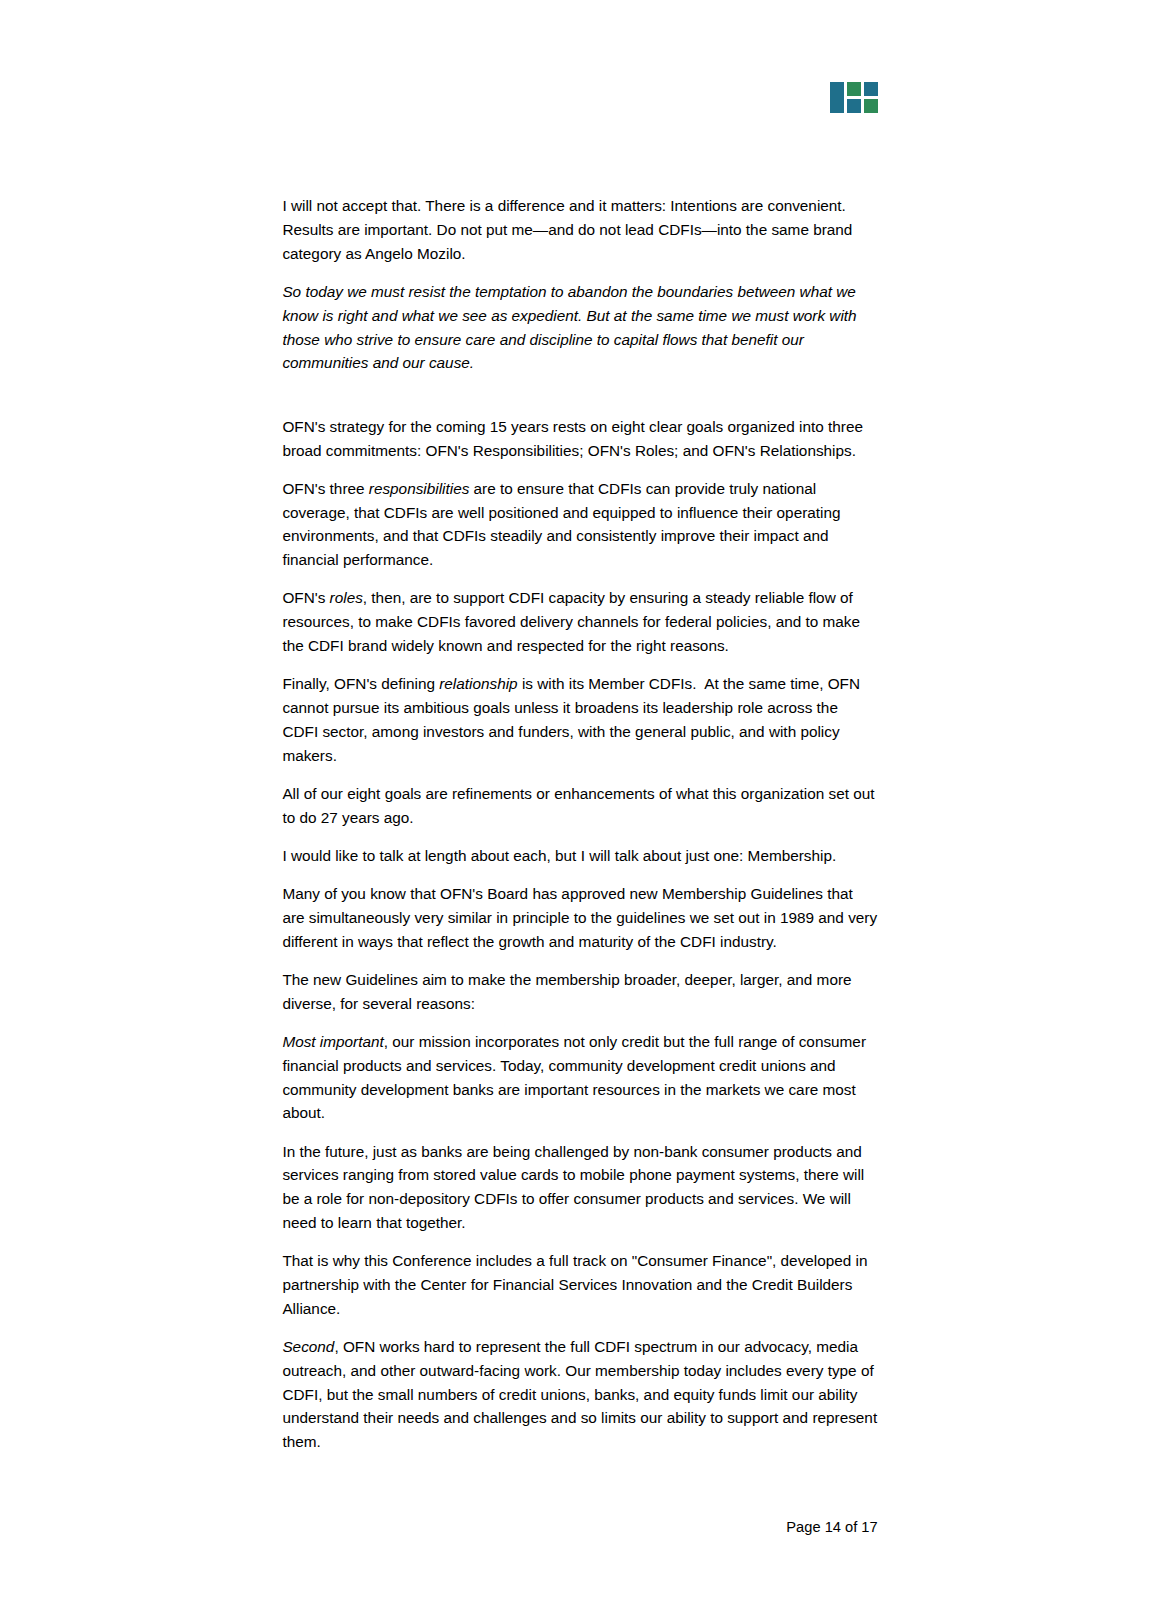I will not accept that. There is a difference and it matters: Intentions are convenient. Results are important. Do not put me—and do not lead CDFIs—into the same brand category as Angelo Mozilo.
So today we must resist the temptation to abandon the boundaries between what we know is right and what we see as expedient. But at the same time we must work with those who strive to ensure care and discipline to capital flows that benefit our communities and our cause.
OFN's strategy for the coming 15 years rests on eight clear goals organized into three broad commitments: OFN's Responsibilities; OFN's Roles; and OFN's Relationships.
OFN's three responsibilities are to ensure that CDFIs can provide truly national coverage, that CDFIs are well positioned and equipped to influence their operating environments, and that CDFIs steadily and consistently improve their impact and financial performance.
OFN's roles, then, are to support CDFI capacity by ensuring a steady reliable flow of resources, to make CDFIs favored delivery channels for federal policies, and to make the CDFI brand widely known and respected for the right reasons.
Finally, OFN's defining relationship is with its Member CDFIs. At the same time, OFN cannot pursue its ambitious goals unless it broadens its leadership role across the CDFI sector, among investors and funders, with the general public, and with policy makers.
All of our eight goals are refinements or enhancements of what this organization set out to do 27 years ago.
I would like to talk at length about each, but I will talk about just one: Membership.
Many of you know that OFN's Board has approved new Membership Guidelines that are simultaneously very similar in principle to the guidelines we set out in 1989 and very different in ways that reflect the growth and maturity of the CDFI industry.
The new Guidelines aim to make the membership broader, deeper, larger, and more diverse, for several reasons:
Most important, our mission incorporates not only credit but the full range of consumer financial products and services. Today, community development credit unions and community development banks are important resources in the markets we care most about.
In the future, just as banks are being challenged by non-bank consumer products and services ranging from stored value cards to mobile phone payment systems, there will be a role for non-depository CDFIs to offer consumer products and services. We will need to learn that together.
That is why this Conference includes a full track on "Consumer Finance", developed in partnership with the Center for Financial Services Innovation and the Credit Builders Alliance.
Second, OFN works hard to represent the full CDFI spectrum in our advocacy, media outreach, and other outward-facing work. Our membership today includes every type of CDFI, but the small numbers of credit unions, banks, and equity funds limit our ability understand their needs and challenges and so limits our ability to support and represent them.
Page 14 of 17